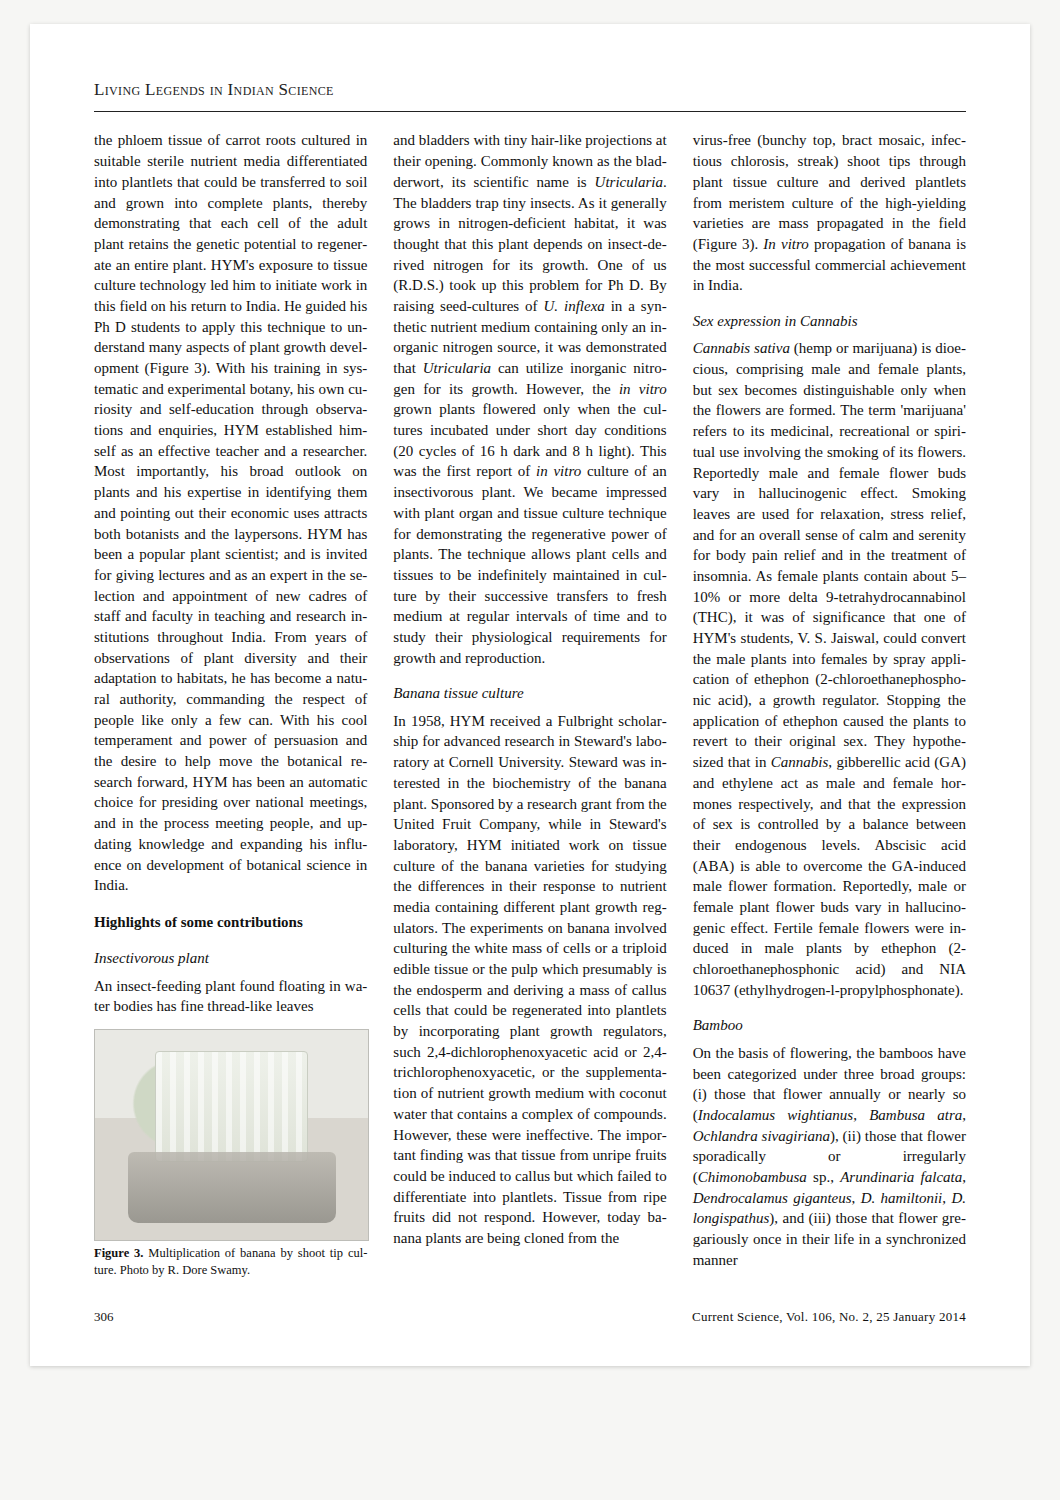Living Legends in Indian Science
the phloem tissue of carrot roots cultured in suitable sterile nutrient media differentiated into plantlets that could be transferred to soil and grown into complete plants, thereby demonstrating that each cell of the adult plant retains the genetic potential to regenerate an entire plant. HYM's exposure to tissue culture technology led him to initiate work in this field on his return to India. He guided his Ph D students to apply this technique to understand many aspects of plant growth development (Figure 3). With his training in systematic and experimental botany, his own curiosity and self-education through observations and enquiries, HYM established himself as an effective teacher and a researcher. Most importantly, his broad outlook on plants and his expertise in identifying them and pointing out their economic uses attracts both botanists and the laypersons. HYM has been a popular plant scientist; and is invited for giving lectures and as an expert in the selection and appointment of new cadres of staff and faculty in teaching and research institutions throughout India. From years of observations of plant diversity and their adaptation to habitats, he has become a natural authority, commanding the respect of people like only a few can. With his cool temperament and power of persuasion and the desire to help move the botanical research forward, HYM has been an automatic choice for presiding over national meetings, and in the process meeting people, and updating knowledge and expanding his influence on development of botanical science in India.
Highlights of some contributions
Insectivorous plant
An insect-feeding plant found floating in water bodies has fine thread-like leaves
Figure 3. Multiplication of banana by shoot tip culture. Photo by R. Dore Swamy.
and bladders with tiny hair-like projections at their opening. Commonly known as the bladderwort, its scientific name is Utricularia. The bladders trap tiny insects. As it generally grows in nitrogen-deficient habitat, it was thought that this plant depends on insect-derived nitrogen for its growth. One of us (R.D.S.) took up this problem for Ph D. By raising seed-cultures of U. inflexa in a synthetic nutrient medium containing only an inorganic nitrogen source, it was demonstrated that Utricularia can utilize inorganic nitrogen for its growth. However, the in vitro grown plants flowered only when the cultures incubated under short day conditions (20 cycles of 16 h dark and 8 h light). This was the first report of in vitro culture of an insectivorous plant. We became impressed with plant organ and tissue culture technique for demonstrating the regenerative power of plants. The technique allows plant cells and tissues to be indefinitely maintained in culture by their successive transfers to fresh medium at regular intervals of time and to study their physiological requirements for growth and reproduction.
Banana tissue culture
In 1958, HYM received a Fulbright scholarship for advanced research in Steward's laboratory at Cornell University. Steward was interested in the biochemistry of the banana plant. Sponsored by a research grant from the United Fruit Company, while in Steward's laboratory, HYM initiated work on tissue culture of the banana varieties for studying the differences in their response to nutrient media containing different plant growth regulators. The experiments on banana involved culturing the white mass of cells or a triploid edible tissue or the pulp which presumably is the endosperm and deriving a mass of callus cells that could be regenerated into plantlets by incorporating plant growth regulators, such 2,4-dichlorophenoxyacetic acid or 2,4-trichlorophenoxyacetic, or the supplementation of nutrient growth medium with coconut water that contains a complex of compounds. However, these were ineffective. The important finding was that tissue from unripe fruits could be induced to callus but which failed to differentiate into plantlets. Tissue from ripe fruits did not respond. However, today banana plants are being cloned from the
virus-free (bunchy top, bract mosaic, infectious chlorosis, streak) shoot tips through plant tissue culture and derived plantlets from meristem culture of the high-yielding varieties are mass propagated in the field (Figure 3). In vitro propagation of banana is the most successful commercial achievement in India.
Sex expression in Cannabis
Cannabis sativa (hemp or marijuana) is dioecious, comprising male and female plants, but sex becomes distinguishable only when the flowers are formed. The term 'marijuana' refers to its medicinal, recreational or spiritual use involving the smoking of its flowers. Reportedly male and female flower buds vary in hallucinogenic effect. Smoking leaves are used for relaxation, stress relief, and for an overall sense of calm and serenity for body pain relief and in the treatment of insomnia. As female plants contain about 5–10% or more delta 9-tetrahydrocannabinol (THC), it was of significance that one of HYM's students, V. S. Jaiswal, could convert the male plants into females by spray application of ethephon (2-chloroethanephosphonic acid), a growth regulator. Stopping the application of ethephon caused the plants to revert to their original sex. They hypothesized that in Cannabis, gibberellic acid (GA) and ethylene act as male and female hormones respectively, and that the expression of sex is controlled by a balance between their endogenous levels. Abscisic acid (ABA) is able to overcome the GA-induced male flower formation. Reportedly, male or female plant flower buds vary in hallucinogenic effect. Fertile female flowers were induced in male plants by ethephon (2-chloroethanephosphonic acid) and NIA 10637 (ethylhydrogen-l-propylphosphonate).
Bamboo
On the basis of flowering, the bamboos have been categorized under three broad groups: (i) those that flower annually or nearly so (Indocalamus wightianus, Bambusa atra, Ochlandra sivagiriana), (ii) those that flower sporadically or irregularly (Chimonobambusa sp., Arundinaria falcata, Dendrocalamus giganteus, D. hamiltonii, D. longispathus), and (iii) those that flower gregariously once in their life in a synchronized manner
306
Current Science, Vol. 106, No. 2, 25 January 2014